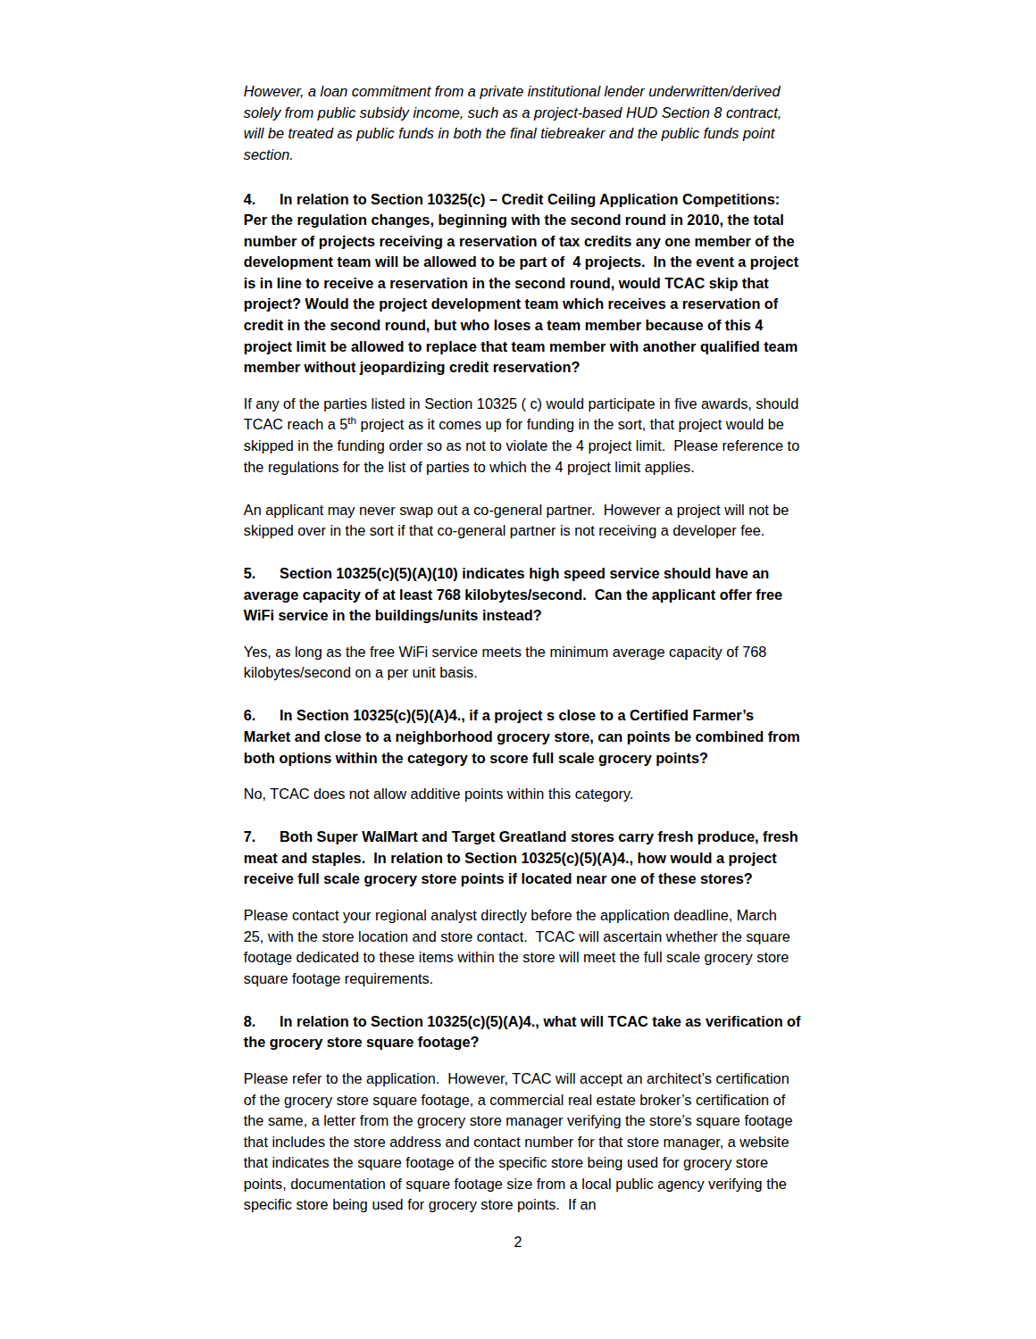However, a loan commitment from a private institutional lender underwritten/derived solely from public subsidy income, such as a project-based HUD Section 8 contract, will be treated as public funds in both the final tiebreaker and the public funds point section.
4. In relation to Section 10325(c) – Credit Ceiling Application Competitions: Per the regulation changes, beginning with the second round in 2010, the total number of projects receiving a reservation of tax credits any one member of the development team will be allowed to be part of 4 projects. In the event a project is in line to receive a reservation in the second round, would TCAC skip that project? Would the project development team which receives a reservation of credit in the second round, but who loses a team member because of this 4 project limit be allowed to replace that team member with another qualified team member without jeopardizing credit reservation?
If any of the parties listed in Section 10325 ( c) would participate in five awards, should TCAC reach a 5th project as it comes up for funding in the sort, that project would be skipped in the funding order so as not to violate the 4 project limit. Please reference to the regulations for the list of parties to which the 4 project limit applies.
An applicant may never swap out a co-general partner. However a project will not be skipped over in the sort if that co-general partner is not receiving a developer fee.
5. Section 10325(c)(5)(A)(10) indicates high speed service should have an average capacity of at least 768 kilobytes/second. Can the applicant offer free WiFi service in the buildings/units instead?
Yes, as long as the free WiFi service meets the minimum average capacity of 768 kilobytes/second on a per unit basis.
6. In Section 10325(c)(5)(A)4., if a project s close to a Certified Farmer’s Market and close to a neighborhood grocery store, can points be combined from both options within the category to score full scale grocery points?
No, TCAC does not allow additive points within this category.
7. Both Super WalMart and Target Greatland stores carry fresh produce, fresh meat and staples. In relation to Section 10325(c)(5)(A)4., how would a project receive full scale grocery store points if located near one of these stores?
Please contact your regional analyst directly before the application deadline, March 25, with the store location and store contact. TCAC will ascertain whether the square footage dedicated to these items within the store will meet the full scale grocery store square footage requirements.
8. In relation to Section 10325(c)(5)(A)4., what will TCAC take as verification of the grocery store square footage?
Please refer to the application. However, TCAC will accept an architect’s certification of the grocery store square footage, a commercial real estate broker’s certification of the same, a letter from the grocery store manager verifying the store’s square footage that includes the store address and contact number for that store manager, a website that indicates the square footage of the specific store being used for grocery store points, documentation of square footage size from a local public agency verifying the specific store being used for grocery store points. If an
2